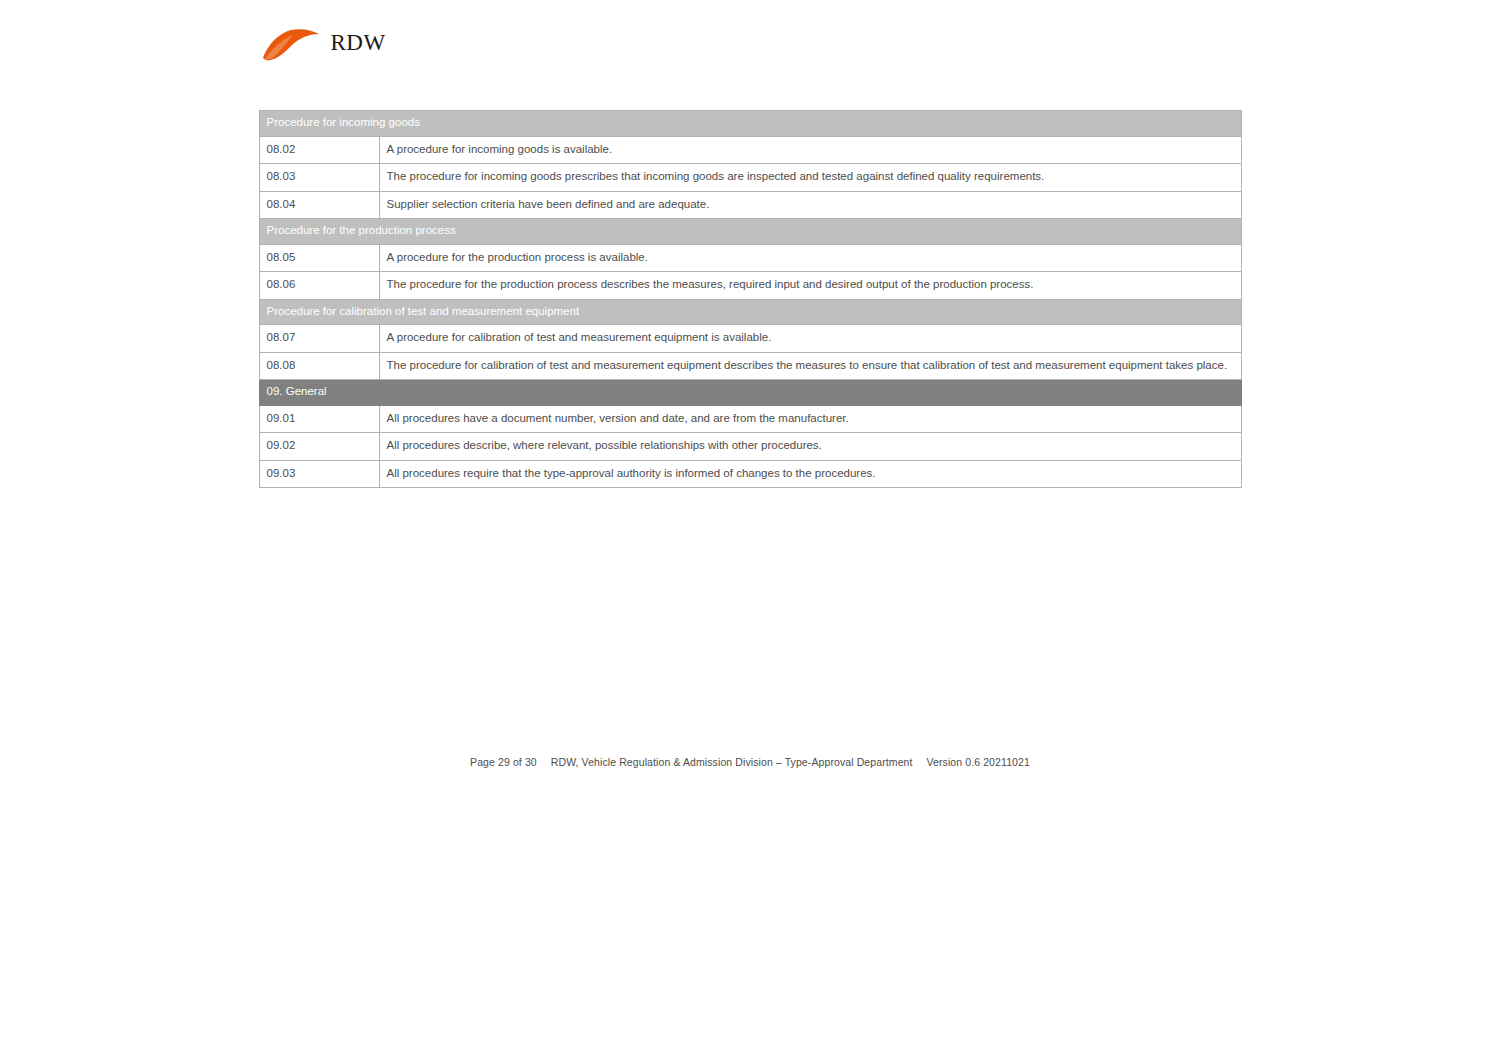RDW
| Procedure for incoming goods |
| 08.02 | A procedure for incoming goods is available. |
| 08.03 | The procedure for incoming goods prescribes that incoming goods are inspected and tested against defined quality requirements. |
| 08.04 | Supplier selection criteria have been defined and are adequate. |
| Procedure for the production process |
| 08.05 | A procedure for the production process is available. |
| 08.06 | The procedure for the production process describes the measures, required input and desired output of the production process. |
| Procedure for calibration of test and measurement equipment |
| 08.07 | A procedure for calibration of test and measurement equipment is available. |
| 08.08 | The procedure for calibration of test and measurement equipment describes the measures to ensure that calibration of test and measurement equipment takes place. |
| 09. General |
| 09.01 | All procedures have a document number, version and date, and are from the manufacturer. |
| 09.02 | All procedures describe, where relevant, possible relationships with other procedures. |
| 09.03 | All procedures require that the type-approval authority is informed of changes to the procedures. |
Page 29 of 30 RDW, Vehicle Regulation & Admission Division – Type-Approval Department Version 0.6 20211021